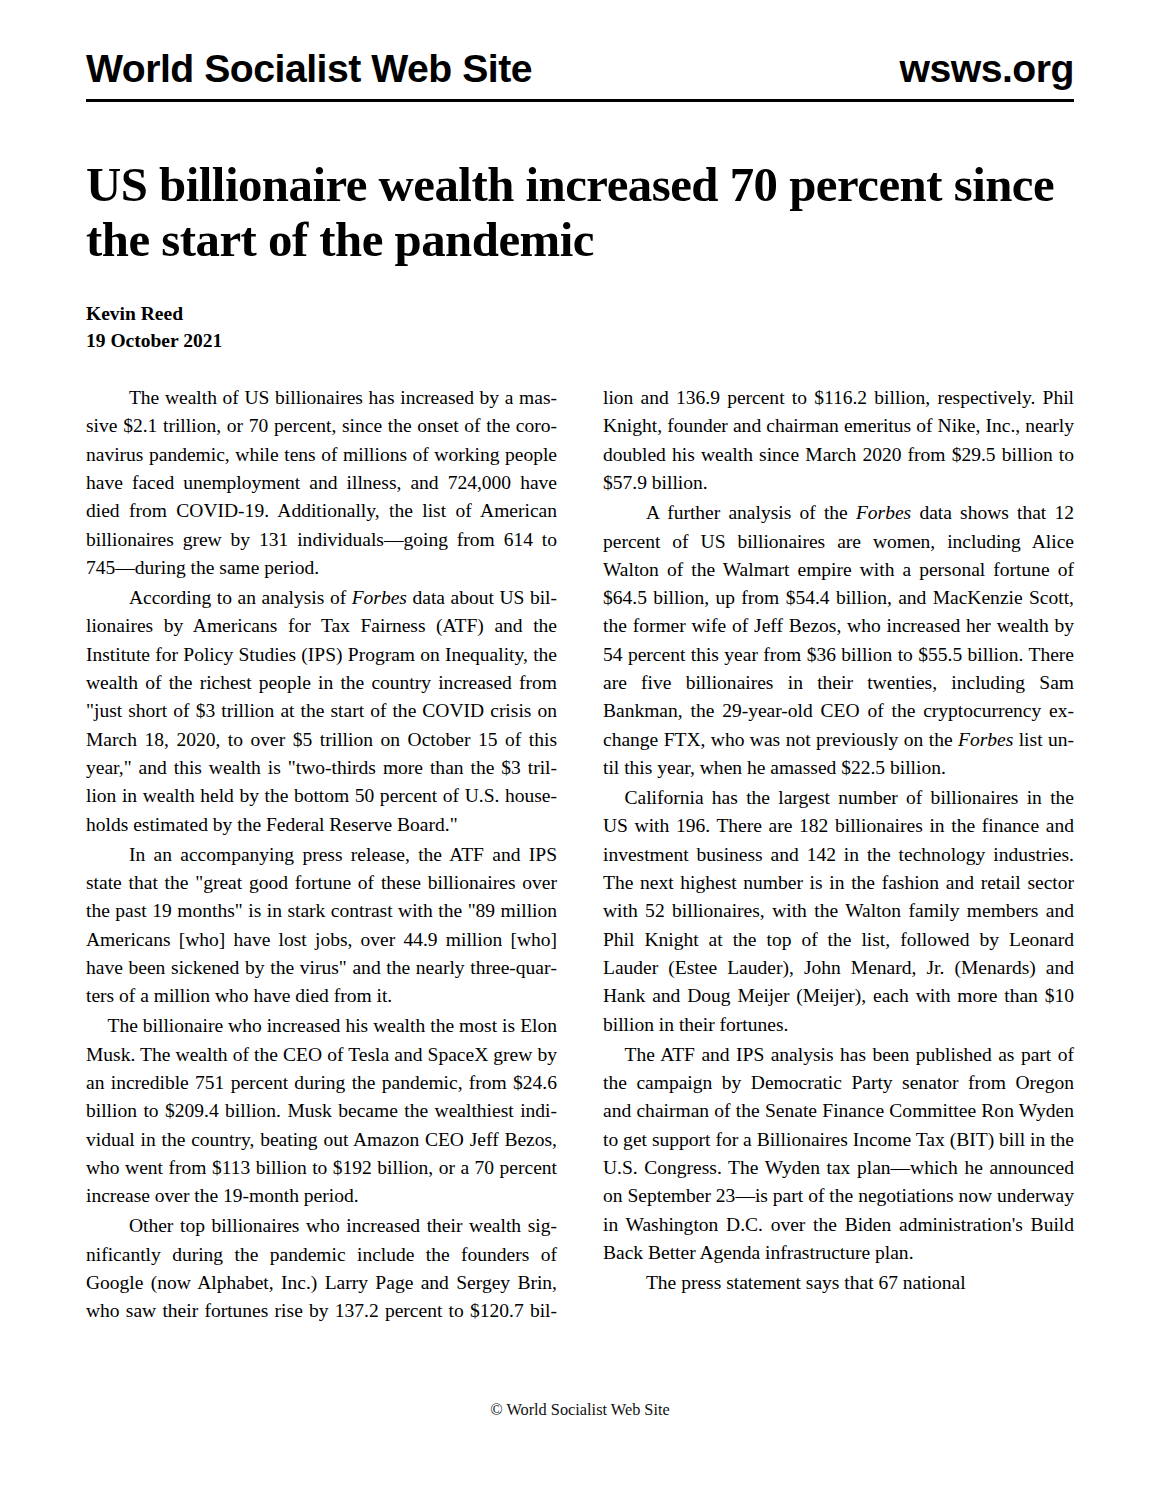World Socialist Web Site
wsws.org
US billionaire wealth increased 70 percent since the start of the pandemic
Kevin Reed 19 October 2021
The wealth of US billionaires has increased by a massive $2.1 trillion, or 70 percent, since the onset of the coronavirus pandemic, while tens of millions of working people have faced unemployment and illness, and 724,000 have died from COVID-19. Additionally, the list of American billionaires grew by 131 individuals—going from 614 to 745—during the same period.
According to an analysis of Forbes data about US billionaires by Americans for Tax Fairness (ATF) and the Institute for Policy Studies (IPS) Program on Inequality, the wealth of the richest people in the country increased from "just short of $3 trillion at the start of the COVID crisis on March 18, 2020, to over $5 trillion on October 15 of this year," and this wealth is "two-thirds more than the $3 trillion in wealth held by the bottom 50 percent of U.S. households estimated by the Federal Reserve Board."
In an accompanying press release, the ATF and IPS state that the "great good fortune of these billionaires over the past 19 months" is in stark contrast with the "89 million Americans [who] have lost jobs, over 44.9 million [who] have been sickened by the virus" and the nearly three-quarters of a million who have died from it.
The billionaire who increased his wealth the most is Elon Musk. The wealth of the CEO of Tesla and SpaceX grew by an incredible 751 percent during the pandemic, from $24.6 billion to $209.4 billion. Musk became the wealthiest individual in the country, beating out Amazon CEO Jeff Bezos, who went from $113 billion to $192 billion, or a 70 percent increase over the 19-month period.
Other top billionaires who increased their wealth significantly during the pandemic include the founders of Google (now Alphabet, Inc.) Larry Page and Sergey Brin, who saw their fortunes rise by 137.2 percent to $120.7 billion and 136.9 percent to $116.2 billion, respectively. Phil Knight, founder and chairman emeritus of Nike, Inc., nearly doubled his wealth since March 2020 from $29.5 billion to $57.9 billion.
A further analysis of the Forbes data shows that 12 percent of US billionaires are women, including Alice Walton of the Walmart empire with a personal fortune of $64.5 billion, up from $54.4 billion, and MacKenzie Scott, the former wife of Jeff Bezos, who increased her wealth by 54 percent this year from $36 billion to $55.5 billion. There are five billionaires in their twenties, including Sam Bankman, the 29-year-old CEO of the cryptocurrency exchange FTX, who was not previously on the Forbes list until this year, when he amassed $22.5 billion.
California has the largest number of billionaires in the US with 196. There are 182 billionaires in the finance and investment business and 142 in the technology industries. The next highest number is in the fashion and retail sector with 52 billionaires, with the Walton family members and Phil Knight at the top of the list, followed by Leonard Lauder (Estee Lauder), John Menard, Jr. (Menards) and Hank and Doug Meijer (Meijer), each with more than $10 billion in their fortunes.
The ATF and IPS analysis has been published as part of the campaign by Democratic Party senator from Oregon and chairman of the Senate Finance Committee Ron Wyden to get support for a Billionaires Income Tax (BIT) bill in the U.S. Congress. The Wyden tax plan—which he announced on September 23—is part of the negotiations now underway in Washington D.C. over the Biden administration's Build Back Better Agenda infrastructure plan.
The press statement says that 67 national
© World Socialist Web Site